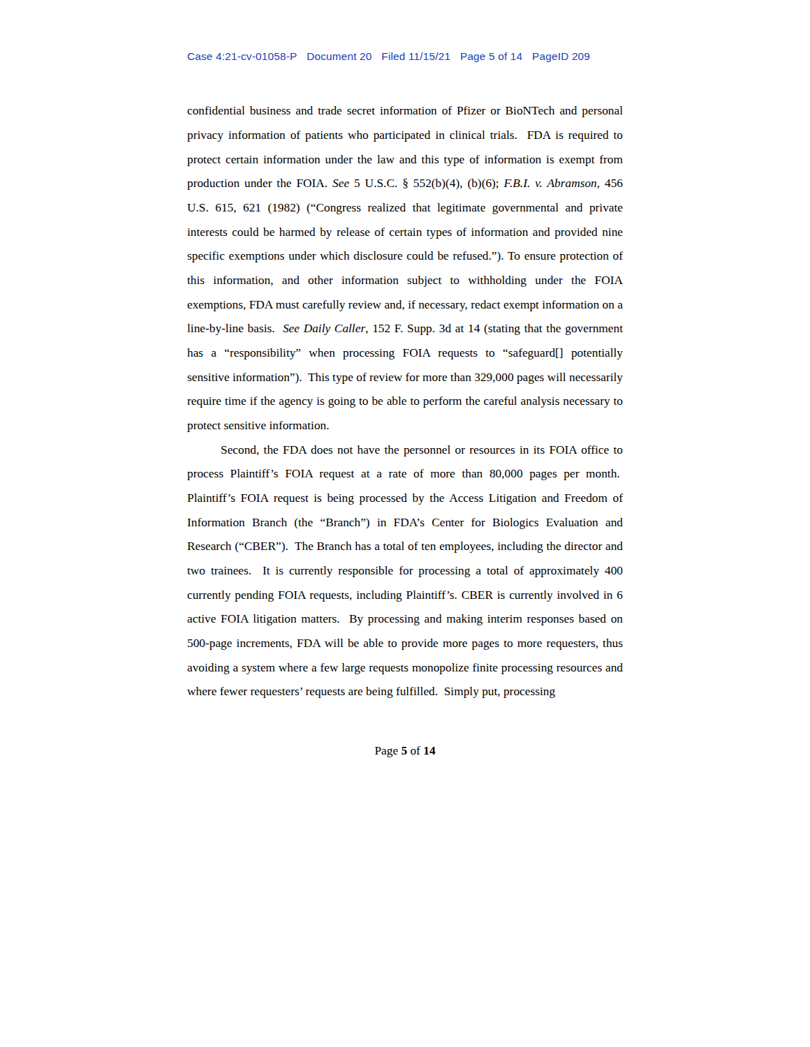Case 4:21-cv-01058-P Document 20 Filed 11/15/21 Page 5 of 14 PageID 209
confidential business and trade secret information of Pfizer or BioNTech and personal privacy information of patients who participated in clinical trials. FDA is required to protect certain information under the law and this type of information is exempt from production under the FOIA. See 5 U.S.C. § 552(b)(4), (b)(6); F.B.I. v. Abramson, 456 U.S. 615, 621 (1982) (“Congress realized that legitimate governmental and private interests could be harmed by release of certain types of information and provided nine specific exemptions under which disclosure could be refused.”). To ensure protection of this information, and other information subject to withholding under the FOIA exemptions, FDA must carefully review and, if necessary, redact exempt information on a line-by-line basis. See Daily Caller, 152 F. Supp. 3d at 14 (stating that the government has a “responsibility” when processing FOIA requests to “safeguard[] potentially sensitive information”). This type of review for more than 329,000 pages will necessarily require time if the agency is going to be able to perform the careful analysis necessary to protect sensitive information.
Second, the FDA does not have the personnel or resources in its FOIA office to process Plaintiff’s FOIA request at a rate of more than 80,000 pages per month. Plaintiff’s FOIA request is being processed by the Access Litigation and Freedom of Information Branch (the “Branch”) in FDA’s Center for Biologics Evaluation and Research (“CBER”). The Branch has a total of ten employees, including the director and two trainees. It is currently responsible for processing a total of approximately 400 currently pending FOIA requests, including Plaintiff’s. CBER is currently involved in 6 active FOIA litigation matters. By processing and making interim responses based on 500-page increments, FDA will be able to provide more pages to more requesters, thus avoiding a system where a few large requests monopolize finite processing resources and where fewer requesters’ requests are being fulfilled. Simply put, processing
Page 5 of 14